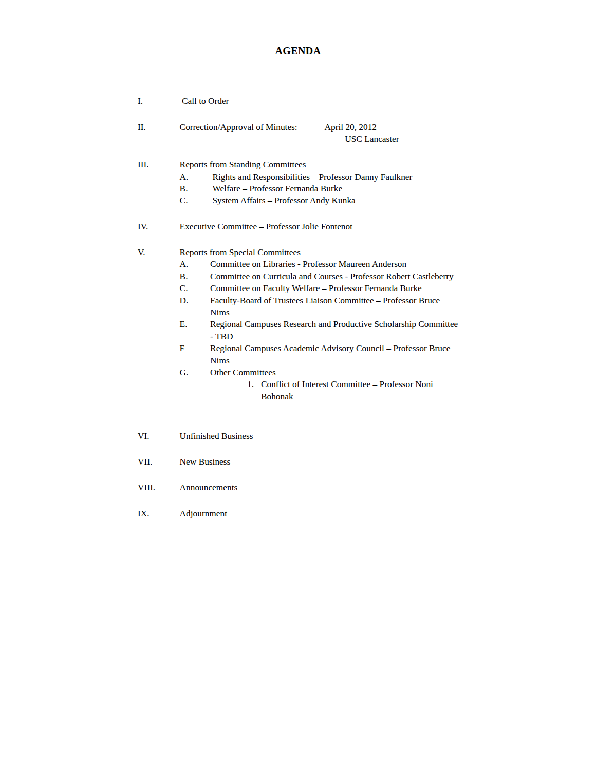AGENDA
| I. | Call to Order |
| II. | Correction/Approval of Minutes: April 20, 2012 USC Lancaster |
| III. | Reports from Standing Committees / A. / Rights and Responsibilities – Professor Danny Faulkner / / B. / Welfare – Professor Fernanda Burke / / C. / System Affairs – Professor Andy Kunka / |
| IV. | Executive Committee – Professor Jolie Fontenot |
| V. | Reports from Special Committees / A. / Committee on Libraries - Professor Maureen Anderson / / B. / Committee on Curricula and Courses - Professor Robert Castleberry / / C. / Committee on Faculty Welfare – Professor Fernanda Burke / / D. / Faculty-Board of Trustees Liaison Committee – Professor Bruce Nims / / E. / Regional Campuses Research and Productive Scholarship Committee - TBD / / F / Regional Campuses Academic Advisory Council – Professor Bruce Nims / / G. / Other Committees / Conflict of Interest Committee – Professor Noni Bohonak |
| VI. | Unfinished Business |
| VII. | New Business |
| VIII. | Announcements |
| IX. | Adjournment |